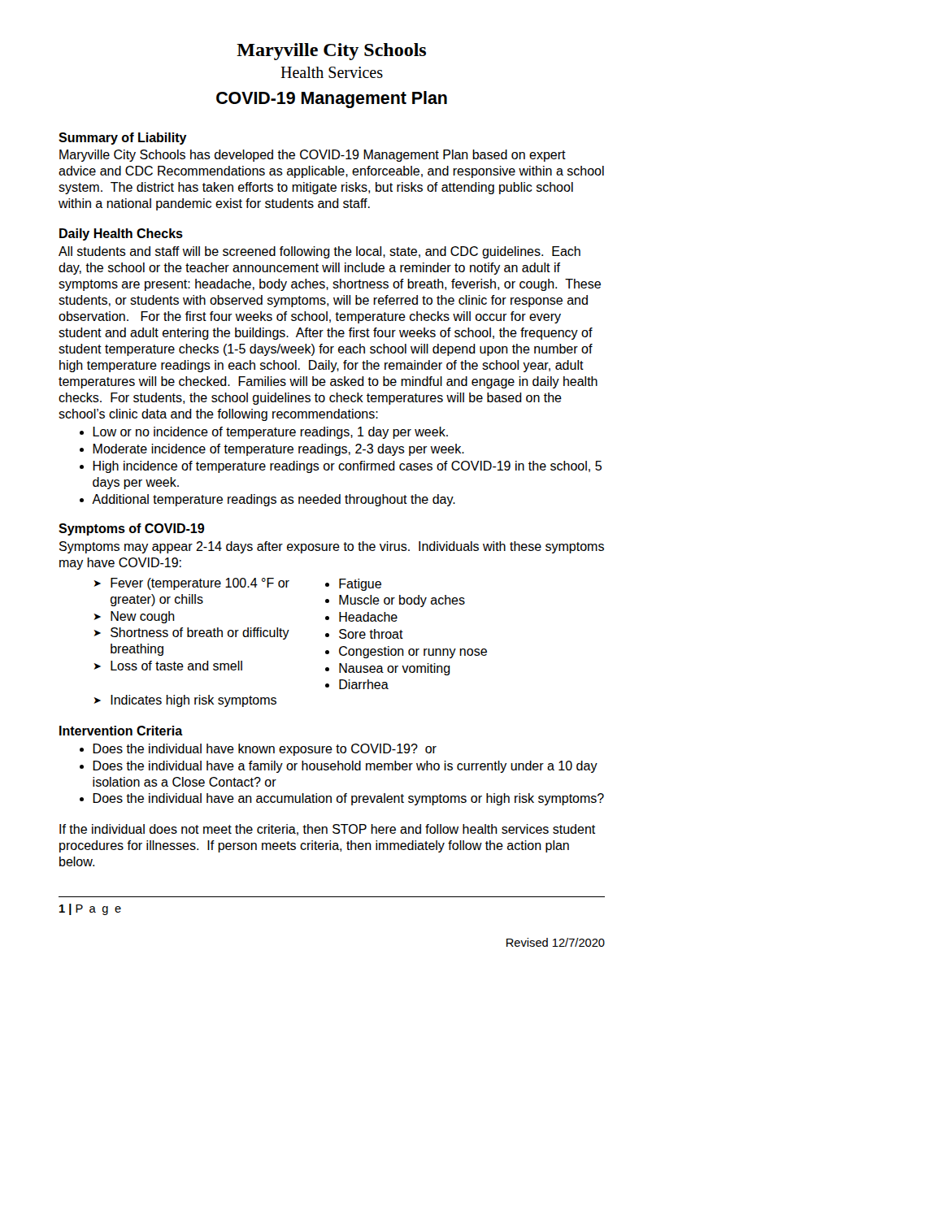Maryville City Schools
Health Services
COVID-19 Management Plan
Summary of Liability
Maryville City Schools has developed the COVID-19 Management Plan based on expert advice and CDC Recommendations as applicable, enforceable, and responsive within a school system. The district has taken efforts to mitigate risks, but risks of attending public school within a national pandemic exist for students and staff.
Daily Health Checks
All students and staff will be screened following the local, state, and CDC guidelines. Each day, the school or the teacher announcement will include a reminder to notify an adult if symptoms are present: headache, body aches, shortness of breath, feverish, or cough. These students, or students with observed symptoms, will be referred to the clinic for response and observation. For the first four weeks of school, temperature checks will occur for every student and adult entering the buildings. After the first four weeks of school, the frequency of student temperature checks (1-5 days/week) for each school will depend upon the number of high temperature readings in each school. Daily, for the remainder of the school year, adult temperatures will be checked. Families will be asked to be mindful and engage in daily health checks. For students, the school guidelines to check temperatures will be based on the school’s clinic data and the following recommendations:
Low or no incidence of temperature readings, 1 day per week.
Moderate incidence of temperature readings, 2-3 days per week.
High incidence of temperature readings or confirmed cases of COVID-19 in the school, 5 days per week.
Additional temperature readings as needed throughout the day.
Symptoms of COVID-19
Symptoms may appear 2-14 days after exposure to the virus. Individuals with these symptoms may have COVID-19:
Fever (temperature 100.4 °F or greater) or chills
New cough
Shortness of breath or difficulty breathing
Loss of taste and smell
Indicates high risk symptoms
Fatigue
Muscle or body aches
Headache
Sore throat
Congestion or runny nose
Nausea or vomiting
Diarrhea
Intervention Criteria
Does the individual have known exposure to COVID-19? or
Does the individual have a family or household member who is currently under a 10 day isolation as a Close Contact? or
Does the individual have an accumulation of prevalent symptoms or high risk symptoms?
If the individual does not meet the criteria, then STOP here and follow health services student procedures for illnesses. If person meets criteria, then immediately follow the action plan below.
1 | P a g e
Revised 12/7/2020